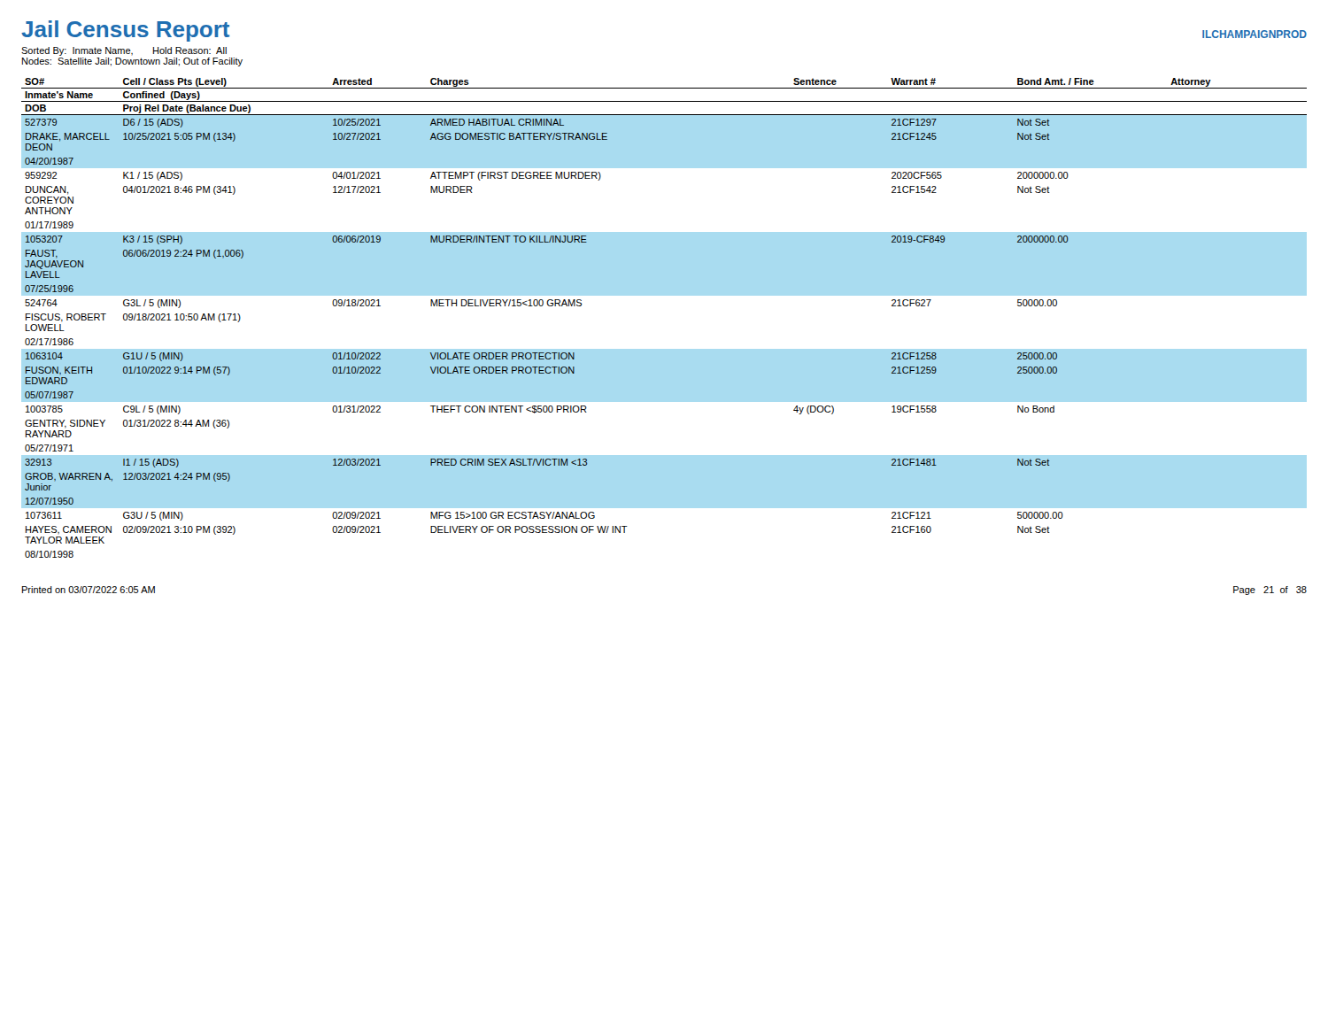ILCHAMPAIGNPROD
Jail Census Report
Sorted By: Inmate Name, Hold Reason: All
Nodes: Satellite Jail; Downtown Jail; Out of Facility
| SO# | Cell / Class Pts (Level) | Arrested | Charges | Sentence | Warrant # | Bond Amt. / Fine | Attorney |
| --- | --- | --- | --- | --- | --- | --- | --- |
| Inmate's Name | Confined (Days) | | | | | | |
| DOB | Proj Rel Date (Balance Due) | | | | | | |
| 527379 | D6 / 15 (ADS) | 10/25/2021 | ARMED HABITUAL CRIMINAL | | 21CF1297 | Not Set | |
| DRAKE, MARCELL DEON | 10/25/2021 5:05 PM (134) | 10/27/2021 | AGG DOMESTIC BATTERY/STRANGLE | | 21CF1245 | Not Set | |
| 04/20/1987 | | | | | | | |
| 959292 | K1 / 15 (ADS) | 04/01/2021 | ATTEMPT (FIRST DEGREE MURDER) | | 2020CF565 | 2000000.00 | |
| DUNCAN, COREYON ANTHONY | 04/01/2021 8:46 PM (341) | 12/17/2021 | MURDER | | 21CF1542 | Not Set | |
| 01/17/1989 | | | | | | | |
| 1053207 | K3 / 15 (SPH) | 06/06/2019 | MURDER/INTENT TO KILL/INJURE | | 2019-CF849 | 2000000.00 | |
| FAUST, JAQUAVEON LAVELL | 06/06/2019 2:24 PM (1,006) | | | | | | |
| 07/25/1996 | | | | | | | |
| 524764 | G3L / 5 (MIN) | 09/18/2021 | METH DELIVERY/15<100 GRAMS | | 21CF627 | 50000.00 | |
| FISCUS, ROBERT LOWELL | 09/18/2021 10:50 AM (171) | | | | | | |
| 02/17/1986 | | | | | | | |
| 1063104 | G1U / 5 (MIN) | 01/10/2022 | VIOLATE ORDER PROTECTION | | 21CF1258 | 25000.00 | |
| FUSON, KEITH EDWARD | 01/10/2022 9:14 PM (57) | 01/10/2022 | VIOLATE ORDER PROTECTION | | 21CF1259 | 25000.00 | |
| 05/07/1987 | | | | | | | |
| 1003785 | C9L / 5 (MIN) | 01/31/2022 | THEFT CON INTENT <$500 PRIOR | 4y (DOC) | 19CF1558 | No Bond | |
| GENTRY, SIDNEY RAYNARD | 01/31/2022 8:44 AM (36) | | | | | | |
| 05/27/1971 | | | | | | | |
| 32913 | I1 / 15 (ADS) | 12/03/2021 | PRED CRIM SEX ASLT/VICTIM <13 | | 21CF1481 | Not Set | |
| GROB, WARREN A, Junior | 12/03/2021 4:24 PM (95) | | | | | | |
| 12/07/1950 | | | | | | | |
| 1073611 | G3U / 5 (MIN) | 02/09/2021 | MFG 15>100 GR ECSTASY/ANALOG | | 21CF121 | 500000.00 | |
| HAYES, CAMERON TAYLOR MALEEK | 02/09/2021 3:10 PM (392) | 02/09/2021 | DELIVERY OF OR POSSESSION OF W/ INT | | 21CF160 | Not Set | |
| 08/10/1998 | | | | | | | |
Printed on 03/07/2022 6:05 AM
Page 21 of 38